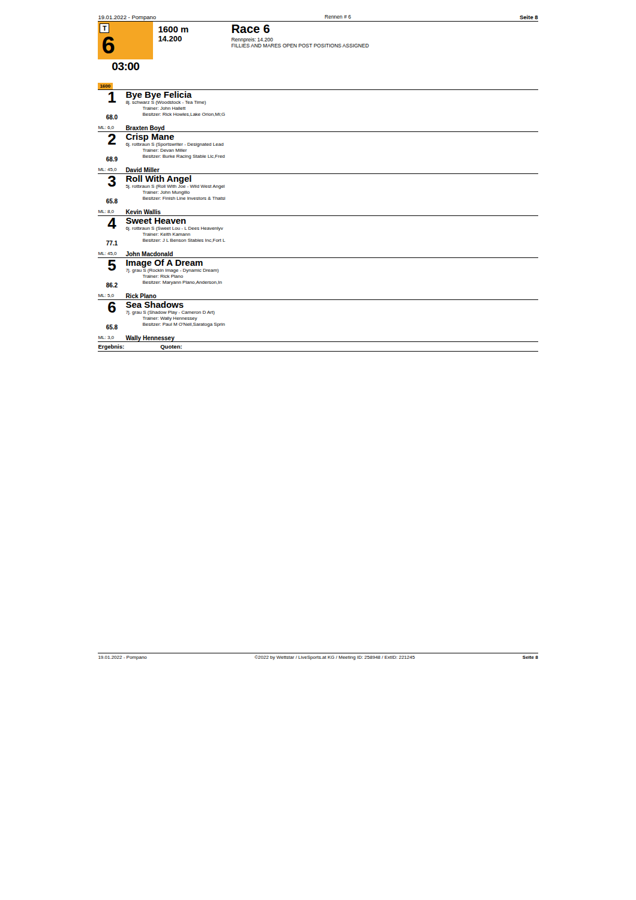19.01.2022 - Pompano
Rennen # 6
Seite 8
T
6
03:00
1600 m
14.200
Race 6
Rennpreis: 14.200
FILLIES AND MARES OPEN POST POSITIONS ASSIGNED
1600
| 1 68.0 | Bye Bye Felicia 8j. schwarz S (Woodstock - Tea Time) Trainer: John Hallett Besitzer: Rick Howles,Lake Orion,Mi;G | |
| ML: 6,0 | Braxten Boyd | |
| 2 68.9 | Crisp Mane 6j. rotbraun S (Sportswriter - Designated Lead Trainer: Devan Miller Besitzer: Burke Racing Stable Llc,Fred | |
| ML: 45,0 | David Miller | |
| 3 65.8 | Roll With Angel 5j. rotbraun S (Roll With Joe - Wild West Angel Trainer: John Mungillo Besitzer: Finish Line Investors & Thatsi | |
| ML: 8,0 | Kevin Wallis | |
| 4 77.1 | Sweet Heaven 6j. rotbraun S (Sweet Lou - L Dees Heavenlyv Trainer: Keith Kamann Besitzer: J L Benson Stables Inc,Fort L | |
| ML: 45,0 | John Macdonald | |
| 5 86.2 | Image Of A Dream 7j. grau S (Rockin Image - Dynamic Dream) Trainer: Rick Plano Besitzer: Maryann Plano,Anderson,In | |
| ML: 5,0 | Rick Plano | |
| 6 65.8 | Sea Shadows 7j. grau S (Shadow Play - Cameron D Art) Trainer: Wally Hennessey Besitzer: Paul M O'Neil,Saratoga Sprin | |
| ML: 3,0 | Wally Hennessey | |
Ergebnis:Quoten:
19.01.2022 - Pompano
©2022 by Wettstar / LiveSports.at KG / Meeting ID: 258948 / ExtID: 221245
Seite 8